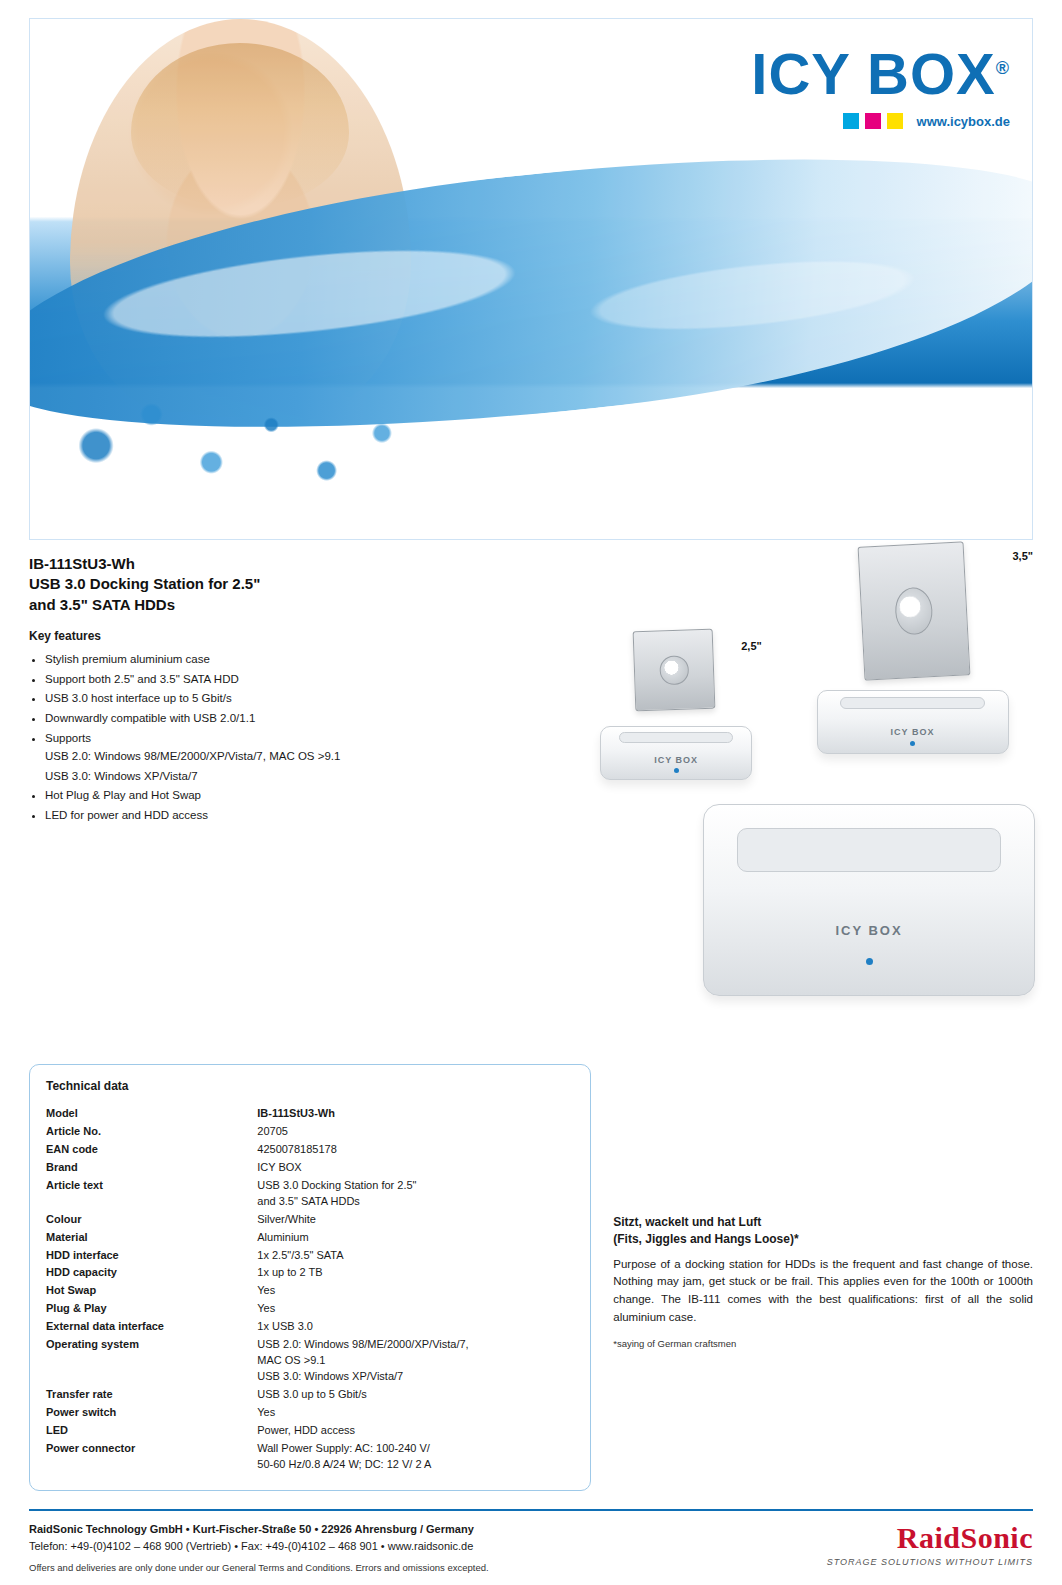ICY BOX®
www.icybox.de
IB-111StU3-Wh
USB 3.0 Docking Station for 2.5"
and 3.5" SATA HDDs
Key features
Stylish premium aluminium case
Support both 2.5" and 3.5" SATA HDD
USB 3.0 host interface up to 5 Gbit/s
Downwardly compatible with USB 2.0/1.1
Supports
USB 2.0: Windows 98/ME/2000/XP/Vista/7, MAC OS >9.1
USB 3.0: Windows XP/Vista/7
Hot Plug & Play and Hot Swap
LED for power and HDD access
3,5"
2,5"
ICY BOX
ICY BOX
ICY BOX
Technical data
| Model | IB-111StU3-Wh |
| Article No. | 20705 |
| EAN code | 4250078185178 |
| Brand | ICY BOX |
| Article text | USB 3.0 Docking Station for 2.5" and 3.5" SATA HDDs |
| Colour | Silver/White |
| Material | Aluminium |
| HDD interface | 1x 2.5"/3.5" SATA |
| HDD capacity | 1x up to 2 TB |
| Hot Swap | Yes |
| Plug & Play | Yes |
| External data interface | 1x USB 3.0 |
| Operating system | USB 2.0: Windows 98/ME/2000/XP/Vista/7, MAC OS >9.1 USB 3.0: Windows XP/Vista/7 |
| Transfer rate | USB 3.0 up to 5 Gbit/s |
| Power switch | Yes |
| LED | Power, HDD access |
| Power connector | Wall Power Supply: AC: 100-240 V/ 50-60 Hz/0.8 A/24 W; DC: 12 V/ 2 A |
Sitzt, wackelt und hat Luft
(Fits, Jiggles and Hangs Loose)*
Purpose of a docking station for HDDs is the frequent and fast change of those. Nothing may jam, get stuck or be frail. This applies even for the 100th or 1000th change. The IB-111 comes with the best qualifications: first of all the solid aluminium case.
*saying of German craftsmen
RaidSonic Technology GmbH • Kurt-Fischer-Straße 50 • 22926 Ahrensburg / Germany
Telefon: +49-(0)4102 – 468 900 (Vertrieb) • Fax: +49-(0)4102 – 468 901 • www.raidsonic.de
Offers and deliveries are only done under our General Terms and Conditions. Errors and omissions excepted.
RaidSonic
STORAGE SOLUTIONS WITHOUT LIMITS